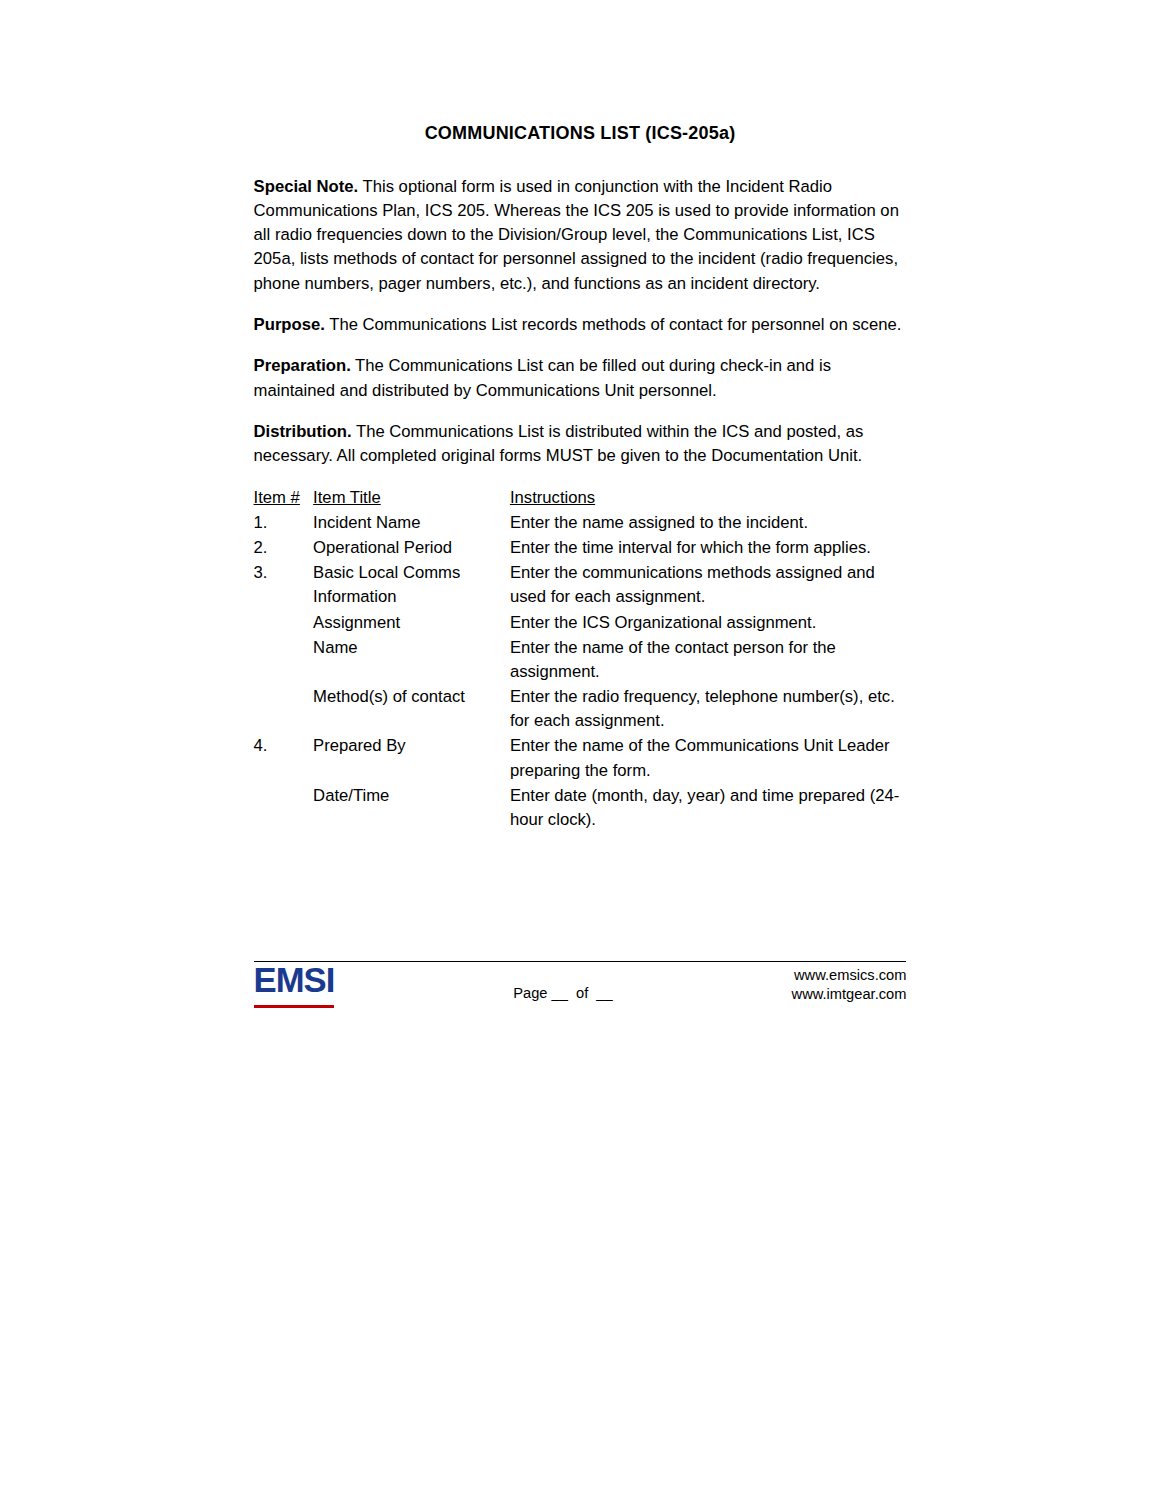COMMUNICATIONS LIST (ICS-205a)
Special Note. This optional form is used in conjunction with the Incident Radio Communications Plan, ICS 205. Whereas the ICS 205 is used to provide information on all radio frequencies down to the Division/Group level, the Communications List, ICS 205a, lists methods of contact for personnel assigned to the incident (radio frequencies, phone numbers, pager numbers, etc.), and functions as an incident directory.
Purpose. The Communications List records methods of contact for personnel on scene.
Preparation. The Communications List can be filled out during check-in and is maintained and distributed by Communications Unit personnel.
Distribution. The Communications List is distributed within the ICS and posted, as necessary. All completed original forms MUST be given to the Documentation Unit.
| Item # | Item Title | Instructions |
| 1. | Incident Name | Enter the name assigned to the incident. |
| 2. | Operational Period | Enter the time interval for which the form applies. |
| 3. | Basic Local Comms Information | Enter the communications methods assigned and used for each assignment. |
| | Assignment | Enter the ICS Organizational assignment. |
| | Name | Enter the name of the contact person for the assignment. |
| | Method(s) of contact | Enter the radio frequency, telephone number(s), etc. for each assignment. |
| 4. | Prepared By | Enter the name of the Communications Unit Leader preparing the form. |
| | Date/Time | Enter date (month, day, year) and time prepared (24-hour clock). |
EMSI
Page __ of __
www.emsics.com
www.imtgear.com